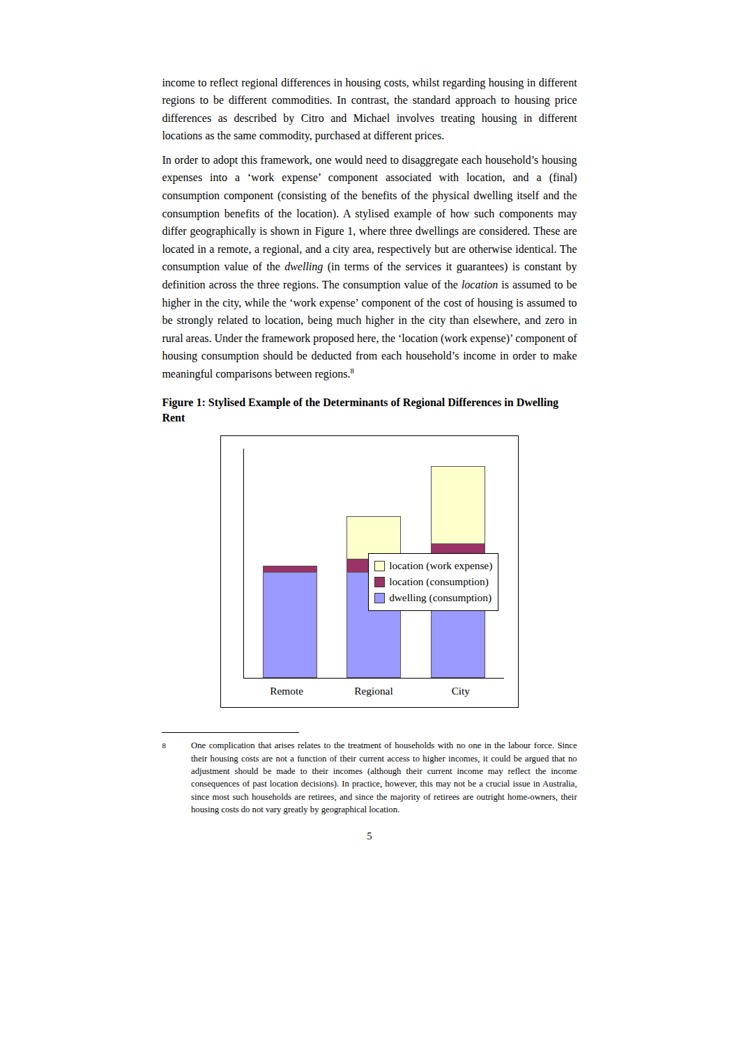income to reflect regional differences in housing costs, whilst regarding housing in different regions to be different commodities. In contrast, the standard approach to housing price differences as described by Citro and Michael involves treating housing in different locations as the same commodity, purchased at different prices.
In order to adopt this framework, one would need to disaggregate each household’s housing expenses into a ‘work expense’ component associated with location, and a (final) consumption component (consisting of the benefits of the physical dwelling itself and the consumption benefits of the location). A stylised example of how such components may differ geographically is shown in Figure 1, where three dwellings are considered. These are located in a remote, a regional, and a city area, respectively but are otherwise identical. The consumption value of the dwelling (in terms of the services it guarantees) is constant by definition across the three regions. The consumption value of the location is assumed to be higher in the city, while the ‘work expense’ component of the cost of housing is assumed to be strongly related to location, being much higher in the city than elsewhere, and zero in rural areas. Under the framework proposed here, the ‘location (work expense)’ component of housing consumption should be deducted from each household’s income in order to make meaningful comparisons between regions.8
Figure 1: Stylised Example of the Determinants of Regional Differences in Dwelling Rent
location (work expense)
location (consumption)
dwelling (consumption)
Remote Regional City
8
One complication that arises relates to the treatment of households with no one in the labour force. Since their housing costs are not a function of their current access to higher incomes, it could be argued that no adjustment should be made to their incomes (although their current income may reflect the income consequences of past location decisions). In practice, however, this may not be a crucial issue in Australia, since most such households are retirees, and since the majority of retirees are outright home-owners, their housing costs do not vary greatly by geographical location.
5